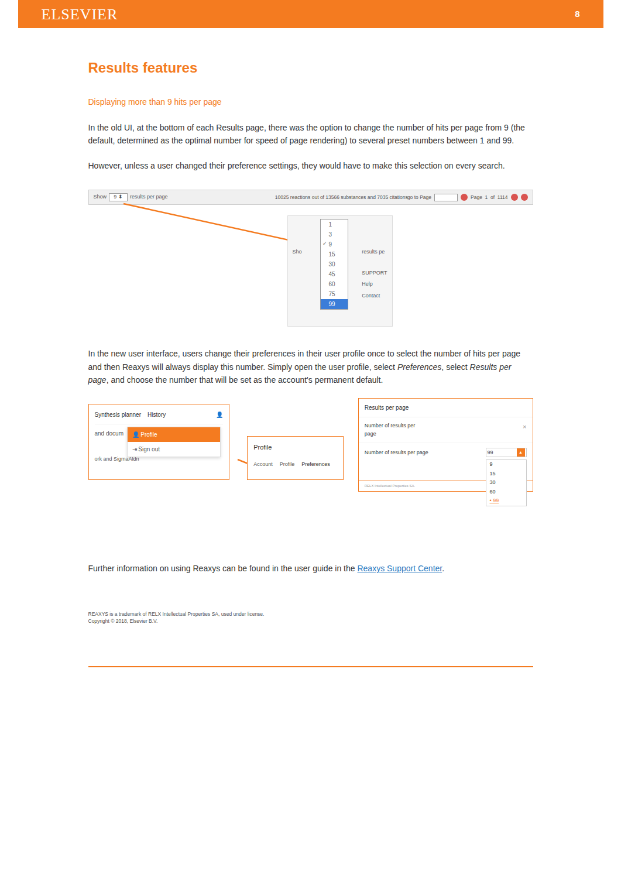ELSEVIER
8
Results features
Displaying more than 9 hits per page
In the old UI, at the bottom of each Results page, there was the option to change the number of hits per page from 9 (the default, determined as the optimal number for speed of page rendering) to several preset numbers between 1 and 99.
However, unless a user changed their preference settings, they would have to make this selection on every search.
Show 9 ⬍ results per page
10025 reactions out of 13566 substances and 7035 citations
go to Page Page 1 of 1114
1
3
9
15
30
45
60
75
99
Sho
results pe
SUPPORT
Help
Contact
In the new user interface, users change their preferences in their user profile once to select the number of hits per page and then Reaxys will always display this number. Simply open the user profile, select Preferences, select Results per page, and choose the number that will be set as the account's permanent default.
Synthesis planner History 👤
and docum
👤 Profile
⇥ Sign out
ork and SigmaAldri
Profile
Account Profile Preferences
Results per page
Number of results per
page ×
Number of results per page
99 ▲
9
15
30
60
• 99
Save >
RELX Intellectual Properties SA. Terms and Co...
Further information on using Reaxys can be found in the user guide in the Reaxys Support Center.
REAXYS is a trademark of RELX Intellectual Properties SA, used under license.
Copyright © 2018, Elsevier B.V.